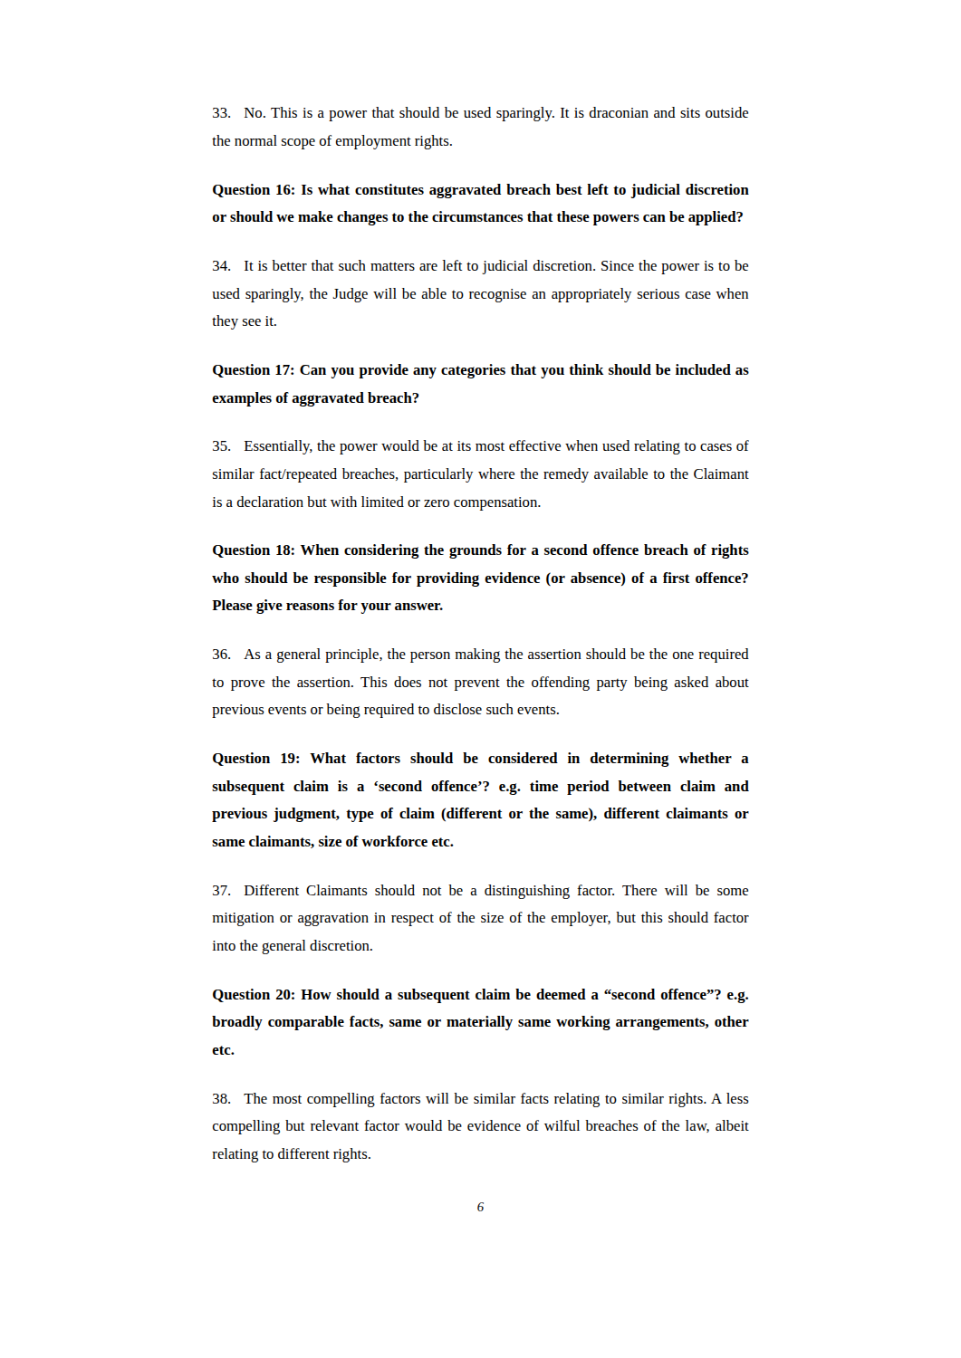33. No. This is a power that should be used sparingly. It is draconian and sits outside the normal scope of employment rights.
Question 16: Is what constitutes aggravated breach best left to judicial discretion or should we make changes to the circumstances that these powers can be applied?
34. It is better that such matters are left to judicial discretion. Since the power is to be used sparingly, the Judge will be able to recognise an appropriately serious case when they see it.
Question 17: Can you provide any categories that you think should be included as examples of aggravated breach?
35. Essentially, the power would be at its most effective when used relating to cases of similar fact/repeated breaches, particularly where the remedy available to the Claimant is a declaration but with limited or zero compensation.
Question 18: When considering the grounds for a second offence breach of rights who should be responsible for providing evidence (or absence) of a first offence? Please give reasons for your answer.
36. As a general principle, the person making the assertion should be the one required to prove the assertion. This does not prevent the offending party being asked about previous events or being required to disclose such events.
Question 19: What factors should be considered in determining whether a subsequent claim is a ‘second offence’? e.g. time period between claim and previous judgment, type of claim (different or the same), different claimants or same claimants, size of workforce etc.
37. Different Claimants should not be a distinguishing factor. There will be some mitigation or aggravation in respect of the size of the employer, but this should factor into the general discretion.
Question 20: How should a subsequent claim be deemed a “second offence”? e.g. broadly comparable facts, same or materially same working arrangements, other etc.
38. The most compelling factors will be similar facts relating to similar rights. A less compelling but relevant factor would be evidence of wilful breaches of the law, albeit relating to different rights.
6